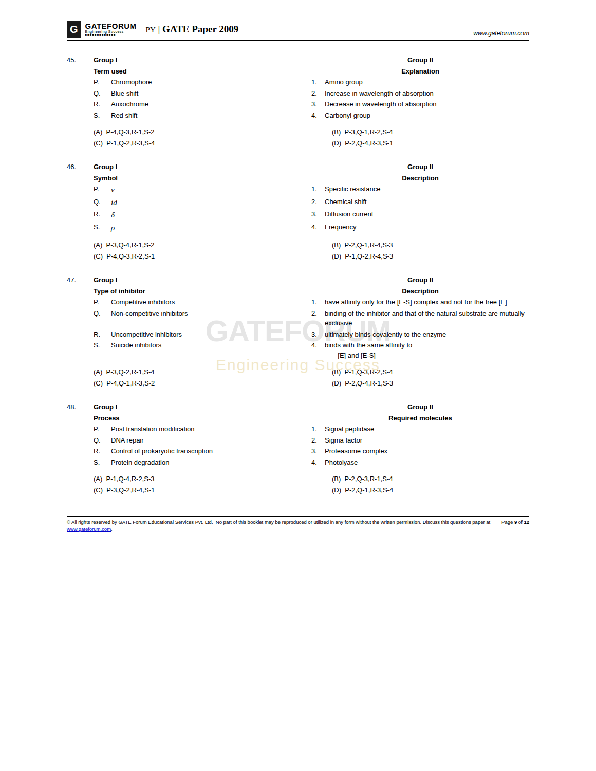G
GATEFORUM
Engineering Success
■■■■■■■■■■■■■
PY | GATE Paper 2009
www.gateforum.com
45.
| Group I | Group II |
| Term used | Explanation |
| P. Chromophore | 1. Amino group |
| Q. Blue shift | 2. Increase in wavelength of absorption |
| R. Auxochrome | 3. Decrease in wavelength of absorption |
| S. Red shift | 4. Carbonyl group |
| (A) P-4,Q-3,R-1,S-2 | (B) P-3,Q-1,R-2,S-4 |
| (C) P-1,Q-2,R-3,S-4 | (D) P-2,Q-4,R-3,S-1 |
46.
| Group I | Group II |
| Symbol | Description |
| P. v | 1. Specific resistance |
| Q. id | 2. Chemical shift |
| R. δ | 3. Diffusion current |
| S. ρ | 4. Frequency |
| (A) P-3,Q-4,R-1,S-2 | (B) P-2,Q-1,R-4,S-3 |
| (C) P-4,Q-3,R-2,S-1 | (D) P-1,Q-2,R-4,S-3 |
47.
| Group I | Group II |
| Type of inhibitor | Description |
| P. Competitive inhibitors | 1. have affinity only for the [E-S] complex and not for the free [E] |
| Q. Non-competitive inhibitors | 2. binding of the inhibitor and that of the natural substrate are mutually exclusive |
| R. Uncompetitive inhibitors | 3. ultimately binds covalently to the enzyme |
| S. Suicide inhibitors | 4. binds with the same affinity to [E] and [E-S] |
| (A) P-3,Q-2,R-1,S-4 | (B) P-1,Q-3,R-2,S-4 |
| (C) P-4,Q-1,R-3,S-2 | (D) P-2,Q-4,R-1,S-3 |
48.
| Group I | Group II |
| Process | Required molecules |
| P. Post translation modification | 1. Signal peptidase |
| Q. DNA repair | 2. Sigma factor |
| R. Control of prokaryotic transcription | 3. Proteasome complex |
| S. Protein degradation | 4. Photolyase |
| (A) P-1,Q-4,R-2,S-3 | (B) P-2,Q-3,R-1,S-4 |
| (C) P-3,Q-2,R-4,S-1 | (D) P-2,Q-1,R-3,S-4 |
GATEFORUM
Engineering Success
© All rights reserved by GATE Forum Educational Services Pvt. Ltd. No part of this booklet may be reproduced or utilized in any form without the written permission. Discuss this questions paper at www.gateforum.com.
Page 9 of 12